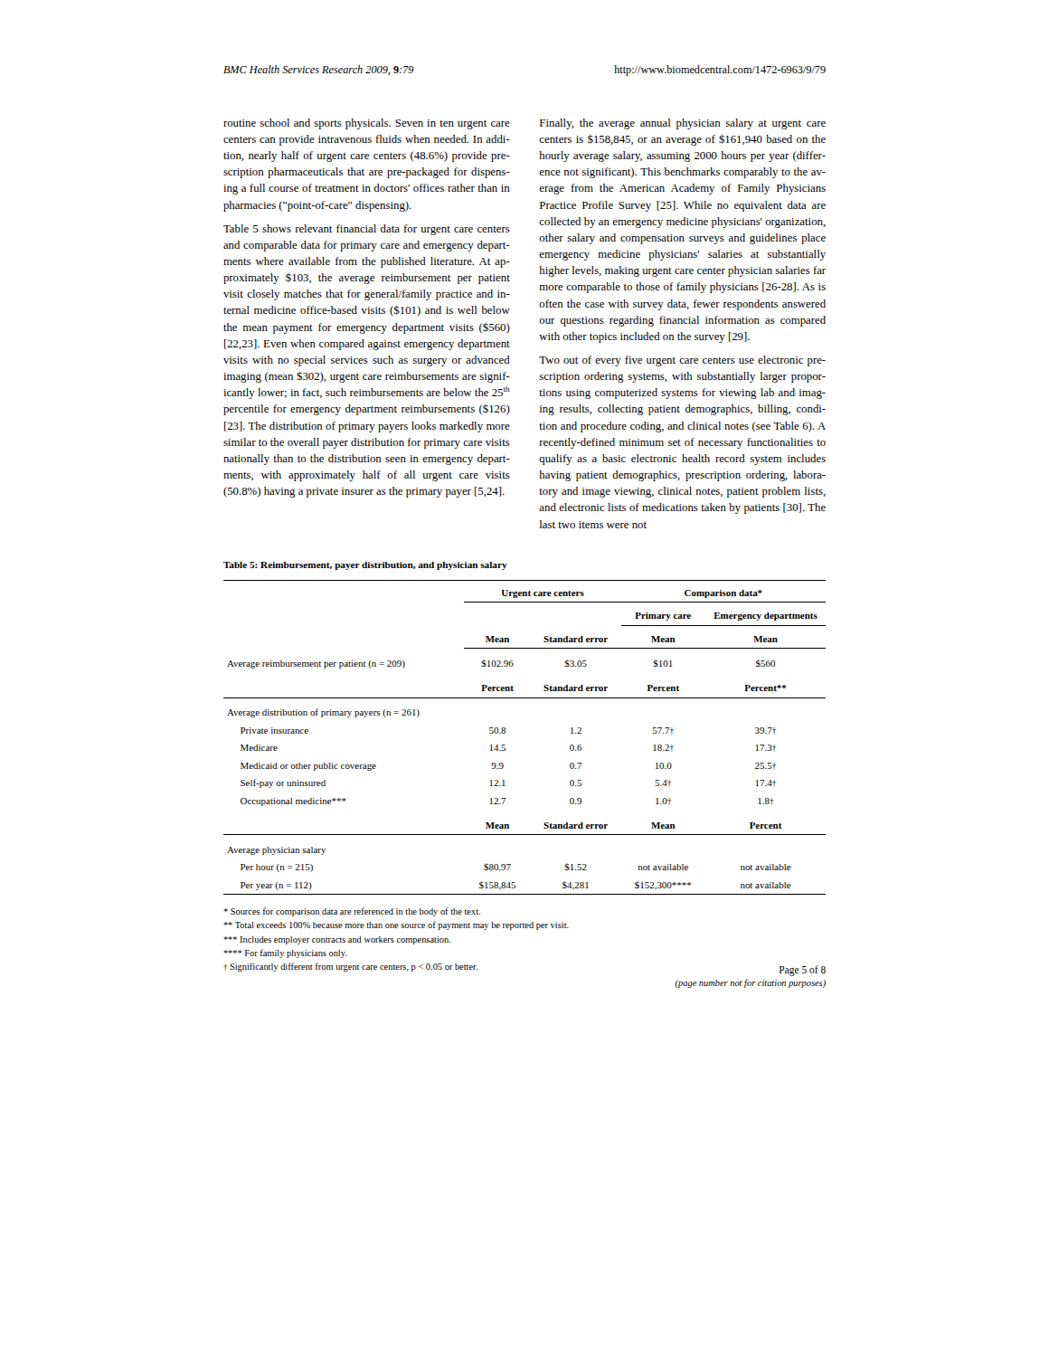BMC Health Services Research 2009, 9:79
http://www.biomedcentral.com/1472-6963/9/79
routine school and sports physicals. Seven in ten urgent care centers can provide intravenous fluids when needed. In addition, nearly half of urgent care centers (48.6%) provide prescription pharmaceuticals that are pre-packaged for dispensing a full course of treatment in doctors' offices rather than in pharmacies ("point-of-care" dispensing).
Table 5 shows relevant financial data for urgent care centers and comparable data for primary care and emergency departments where available from the published literature. At approximately $103, the average reimbursement per patient visit closely matches that for general/family practice and internal medicine office-based visits ($101) and is well below the mean payment for emergency department visits ($560) [22,23]. Even when compared against emergency department visits with no special services such as surgery or advanced imaging (mean $302), urgent care reimbursements are significantly lower; in fact, such reimbursements are below the 25th percentile for emergency department reimbursements ($126) [23]. The distribution of primary payers looks markedly more similar to the overall payer distribution for primary care visits nationally than to the distribution seen in emergency departments, with approximately half of all urgent care visits (50.8%) having a private insurer as the primary payer [5,24].
Finally, the average annual physician salary at urgent care centers is $158,845, or an average of $161,940 based on the hourly average salary, assuming 2000 hours per year (difference not significant). This benchmarks comparably to the average from the American Academy of Family Physicians Practice Profile Survey [25]. While no equivalent data are collected by an emergency medicine physicians' organization, other salary and compensation surveys and guidelines place emergency medicine physicians' salaries at substantially higher levels, making urgent care center physician salaries far more comparable to those of family physicians [26-28]. As is often the case with survey data, fewer respondents answered our questions regarding financial information as compared with other topics included on the survey [29].
Two out of every five urgent care centers use electronic prescription ordering systems, with substantially larger proportions using computerized systems for viewing lab and imaging results, collecting patient demographics, billing, condition and procedure coding, and clinical notes (see Table 6). A recently-defined minimum set of necessary functionalities to qualify as a basic electronic health record system includes having patient demographics, prescription ordering, laboratory and image viewing, clinical notes, patient problem lists, and electronic lists of medications taken by patients [30]. The last two items were not
Table 5: Reimbursement, payer distribution, and physician salary
| | Urgent care centers | Comparison data* |
| | | | Primary care | Emergency departments |
| | Mean | Standard error | Mean | Mean |
| Average reimbursement per patient (n = 209) | $102.96 | $3.05 | $101 | $560 |
| | Percent | Standard error | Percent | Percent** |
| Average distribution of primary payers (n = 261) | | | | |
| Private insurance | 50.8 | 1.2 | 57.7 † | 39.7 † |
| Medicare | 14.5 | 0.6 | 18.2 † | 17.3 † |
| Medicaid or other public coverage | 9.9 | 0.7 | 10.0 | 25.5 † |
| Self-pay or uninsured | 12.1 | 0.5 | 5.4 † | 17.4 † |
| Occupational medicine*** | 12.7 | 0.9 | 1.0 † | 1.8 † |
| | Mean | Standard error | Mean | Percent |
| Average physician salary | | | | |
| Per hour (n = 215) | $80.97 | $1.52 | not available | not available |
| Per year (n = 112) | $158,845 | $4,281 | $152,300**** | not available |
* Sources for comparison data are referenced in the body of the text.
** Total exceeds 100% because more than one source of payment may be reported per visit.
*** Includes employer contracts and workers compensation.
**** For family physicians only.
† Significantly different from urgent care centers, p < 0.05 or better.
Page 5 of 8
(page number not for citation purposes)